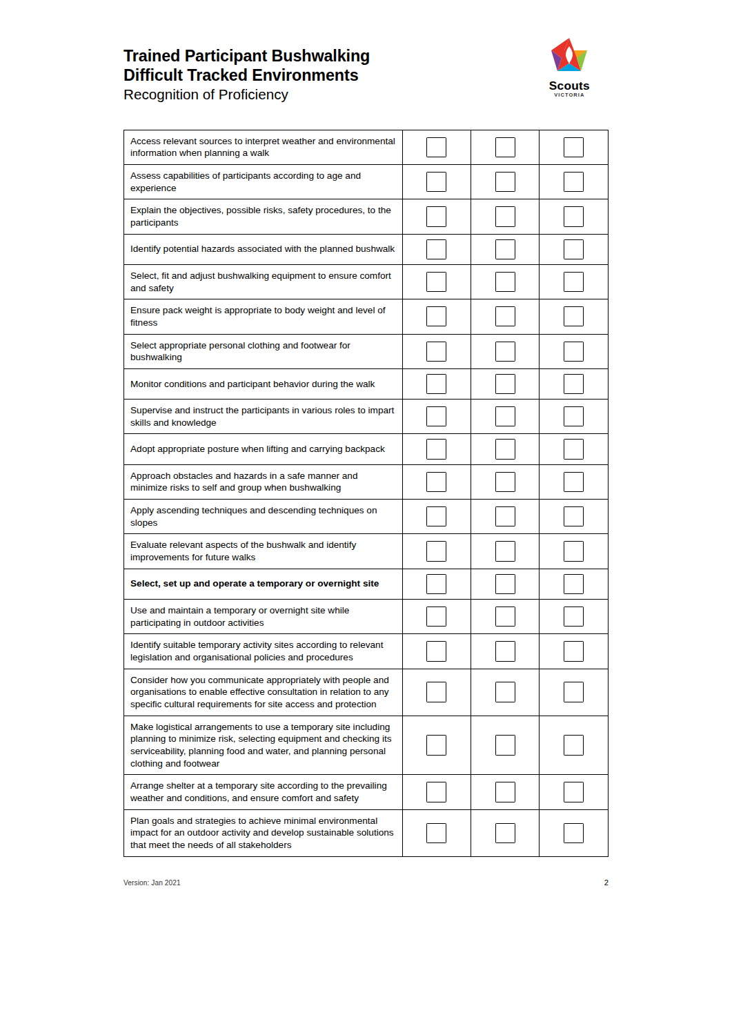Trained Participant BushwalkingDifficult Tracked Environments
Recognition of Proficiency
Scouts
VICTORIA
| Access relevant sources to interpret weather and environmental information when planning a walk | | | |
| Assess capabilities of participants according to age and experience | | | |
| Explain the objectives, possible risks, safety procedures, to the participants | | | |
| Identify potential hazards associated with the planned bushwalk | | | |
| Select, fit and adjust bushwalking equipment to ensure comfort and safety | | | |
| Ensure pack weight is appropriate to body weight and level of fitness | | | |
| Select appropriate personal clothing and footwear for bushwalking | | | |
| Monitor conditions and participant behavior during the walk | | | |
| Supervise and instruct the participants in various roles to impart skills and knowledge | | | |
| Adopt appropriate posture when lifting and carrying backpack | | | |
| Approach obstacles and hazards in a safe manner and minimize risks to self and group when bushwalking | | | |
| Apply ascending techniques and descending techniques on slopes | | | |
| Evaluate relevant aspects of the bushwalk and identify improvements for future walks | | | |
| Select, set up and operate a temporary or overnight site | | | |
| Use and maintain a temporary or overnight site while participating in outdoor activities | | | |
| Identify suitable temporary activity sites according to relevant legislation and organisational policies and procedures | | | |
| Consider how you communicate appropriately with people and organisations to enable effective consultation in relation to any specific cultural requirements for site access and protection | | | |
| Make logistical arrangements to use a temporary site including planning to minimize risk, selecting equipment and checking its serviceability, planning food and water, and planning personal clothing and footwear | | | |
| Arrange shelter at a temporary site according to the prevailing weather and conditions, and ensure comfort and safety | | | |
| Plan goals and strategies to achieve minimal environmental impact for an outdoor activity and develop sustainable solutions that meet the needs of all stakeholders | | | |
Version: Jan 2021 2